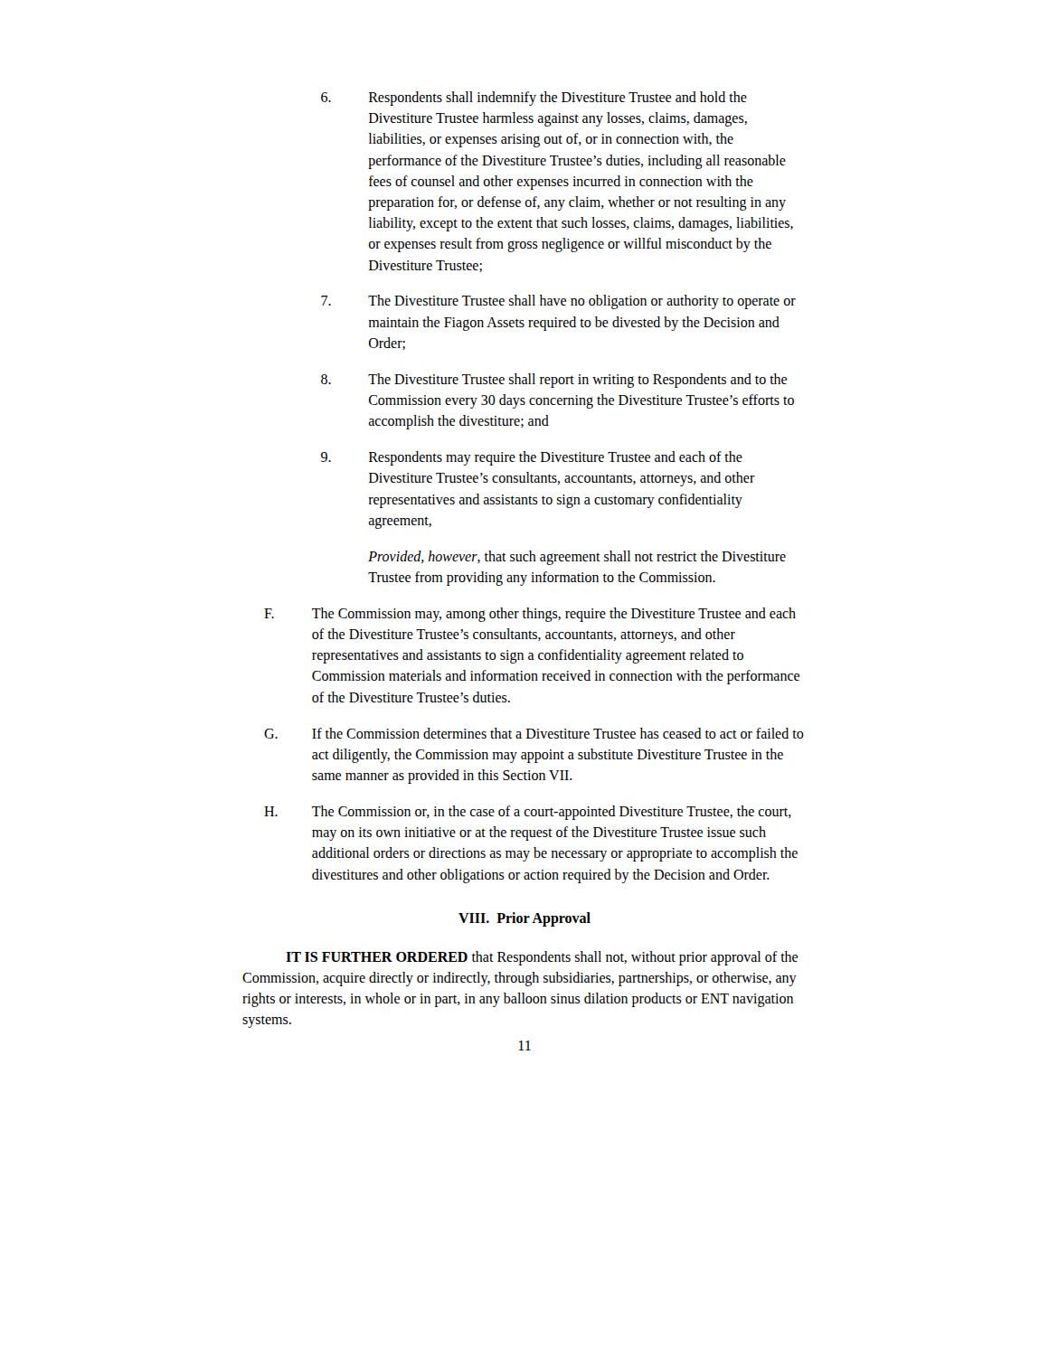6.
Respondents shall indemnify the Divestiture Trustee and hold the Divestiture Trustee harmless against any losses, claims, damages, liabilities, or expenses arising out of, or in connection with, the performance of the Divestiture Trustee’s duties, including all reasonable fees of counsel and other expenses incurred in connection with the preparation for, or defense of, any claim, whether or not resulting in any liability, except to the extent that such losses, claims, damages, liabilities, or expenses result from gross negligence or willful misconduct by the Divestiture Trustee;
7.
The Divestiture Trustee shall have no obligation or authority to operate or maintain the Fiagon Assets required to be divested by the Decision and Order;
8.
The Divestiture Trustee shall report in writing to Respondents and to the Commission every 30 days concerning the Divestiture Trustee’s efforts to accomplish the divestiture; and
9.
Respondents may require the Divestiture Trustee and each of the Divestiture Trustee’s consultants, accountants, attorneys, and other representatives and assistants to sign a customary confidentiality agreement,
Provided, however, that such agreement shall not restrict the Divestiture Trustee from providing any information to the Commission.
F.
The Commission may, among other things, require the Divestiture Trustee and each of the Divestiture Trustee’s consultants, accountants, attorneys, and other representatives and assistants to sign a confidentiality agreement related to Commission materials and information received in connection with the performance of the Divestiture Trustee’s duties.
G.
If the Commission determines that a Divestiture Trustee has ceased to act or failed to act diligently, the Commission may appoint a substitute Divestiture Trustee in the same manner as provided in this Section VII.
H.
The Commission or, in the case of a court-appointed Divestiture Trustee, the court, may on its own initiative or at the request of the Divestiture Trustee issue such additional orders or directions as may be necessary or appropriate to accomplish the divestitures and other obligations or action required by the Decision and Order.
VIII. Prior Approval
IT IS FURTHER ORDERED that Respondents shall not, without prior approval of the Commission, acquire directly or indirectly, through subsidiaries, partnerships, or otherwise, any rights or interests, in whole or in part, in any balloon sinus dilation products or ENT navigation systems.
11